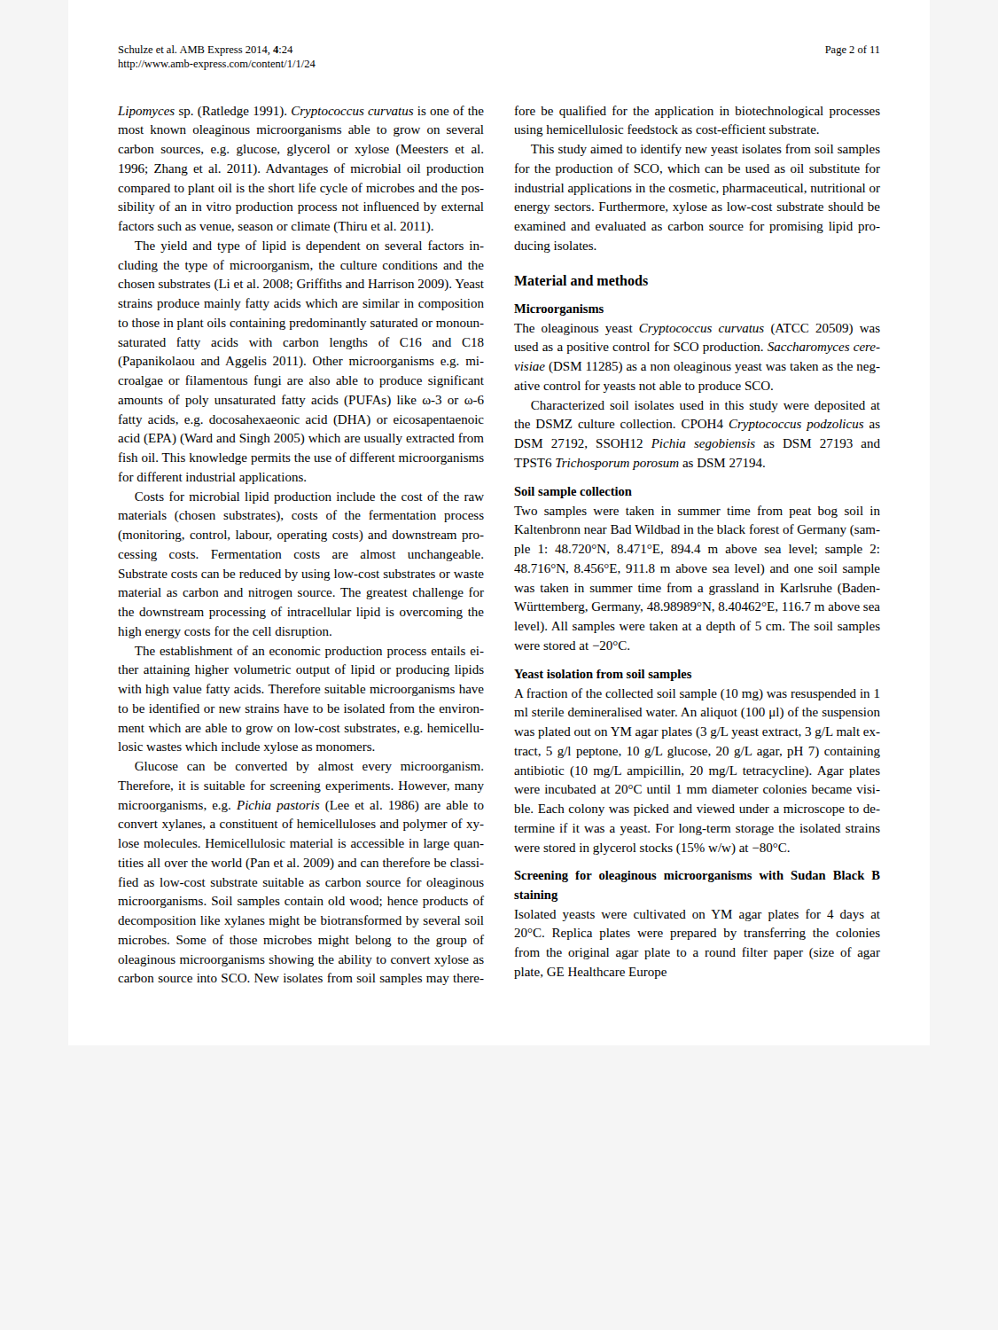Schulze et al. AMB Express 2014, 4:24
http://www.amb-express.com/content/1/1/24
Page 2 of 11
Lipomyces sp. (Ratledge 1991). Cryptococcus curvatus is one of the most known oleaginous microorganisms able to grow on several carbon sources, e.g. glucose, glycerol or xylose (Meesters et al. 1996; Zhang et al. 2011). Advantages of microbial oil production compared to plant oil is the short life cycle of microbes and the possibility of an in vitro production process not influenced by external factors such as venue, season or climate (Thiru et al. 2011).
The yield and type of lipid is dependent on several factors including the type of microorganism, the culture conditions and the chosen substrates (Li et al. 2008; Griffiths and Harrison 2009). Yeast strains produce mainly fatty acids which are similar in composition to those in plant oils containing predominantly saturated or monounsaturated fatty acids with carbon lengths of C16 and C18 (Papanikolaou and Aggelis 2011). Other microorganisms e.g. microalgae or filamentous fungi are also able to produce significant amounts of poly unsaturated fatty acids (PUFAs) like ω-3 or ω-6 fatty acids, e.g. docosahexaeonic acid (DHA) or eicosapentaenoic acid (EPA) (Ward and Singh 2005) which are usually extracted from fish oil. This knowledge permits the use of different microorganisms for different industrial applications.
Costs for microbial lipid production include the cost of the raw materials (chosen substrates), costs of the fermentation process (monitoring, control, labour, operating costs) and downstream processing costs. Fermentation costs are almost unchangeable. Substrate costs can be reduced by using low-cost substrates or waste material as carbon and nitrogen source. The greatest challenge for the downstream processing of intracellular lipid is overcoming the high energy costs for the cell disruption.
The establishment of an economic production process entails either attaining higher volumetric output of lipid or producing lipids with high value fatty acids. Therefore suitable microorganisms have to be identified or new strains have to be isolated from the environment which are able to grow on low-cost substrates, e.g. hemicellulosic wastes which include xylose as monomers.
Glucose can be converted by almost every microorganism. Therefore, it is suitable for screening experiments. However, many microorganisms, e.g. Pichia pastoris (Lee et al. 1986) are able to convert xylanes, a constituent of hemicelluloses and polymer of xylose molecules. Hemicellulosic material is accessible in large quantities all over the world (Pan et al. 2009) and can therefore be classified as low-cost substrate suitable as carbon source for oleaginous microorganisms. Soil samples contain old wood; hence products of decomposition like xylanes might be biotransformed by several soil microbes. Some of those microbes might belong to the group of oleaginous microorganisms showing the ability to convert xylose as carbon source into SCO. New isolates from soil samples may therefore be qualified for the application in biotechnological processes using hemicellulosic feedstock as cost-efficient substrate.
This study aimed to identify new yeast isolates from soil samples for the production of SCO, which can be used as oil substitute for industrial applications in the cosmetic, pharmaceutical, nutritional or energy sectors. Furthermore, xylose as low-cost substrate should be examined and evaluated as carbon source for promising lipid producing isolates.
Material and methods
Microorganisms
The oleaginous yeast Cryptococcus curvatus (ATCC 20509) was used as a positive control for SCO production. Saccharomyces cerevisiae (DSM 11285) as a non oleaginous yeast was taken as the negative control for yeasts not able to produce SCO.
Characterized soil isolates used in this study were deposited at the DSMZ culture collection. CPOH4 Cryptococcus podzolicus as DSM 27192, SSOH12 Pichia segobiensis as DSM 27193 and TPST6 Trichosporum porosum as DSM 27194.
Soil sample collection
Two samples were taken in summer time from peat bog soil in Kaltenbronn near Bad Wildbad in the black forest of Germany (sample 1: 48.720°N, 8.471°E, 894.4 m above sea level; sample 2: 48.716°N, 8.456°E, 911.8 m above sea level) and one soil sample was taken in summer time from a grassland in Karlsruhe (Baden-Württemberg, Germany, 48.98989°N, 8.40462°E, 116.7 m above sea level). All samples were taken at a depth of 5 cm. The soil samples were stored at −20°C.
Yeast isolation from soil samples
A fraction of the collected soil sample (10 mg) was resuspended in 1 ml sterile demineralised water. An aliquot (100 μl) of the suspension was plated out on YM agar plates (3 g/L yeast extract, 3 g/L malt extract, 5 g/l peptone, 10 g/L glucose, 20 g/L agar, pH 7) containing antibiotic (10 mg/L ampicillin, 20 mg/L tetracycline). Agar plates were incubated at 20°C until 1 mm diameter colonies became visible. Each colony was picked and viewed under a microscope to determine if it was a yeast. For long-term storage the isolated strains were stored in glycerol stocks (15% w/w) at −80°C.
Screening for oleaginous microorganisms with Sudan Black B staining
Isolated yeasts were cultivated on YM agar plates for 4 days at 20°C. Replica plates were prepared by transferring the colonies from the original agar plate to a round filter paper (size of agar plate, GE Healthcare Europe